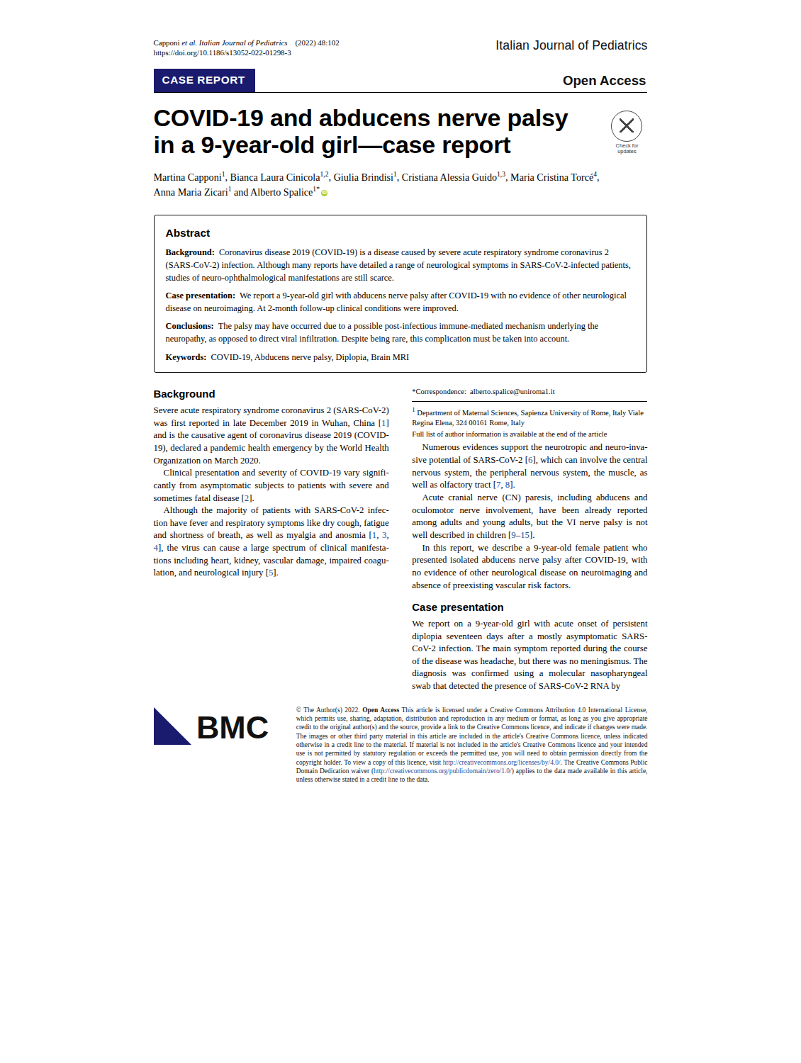Capponi et al. Italian Journal of Pediatrics (2022) 48:102 https://doi.org/10.1186/s13052-022-01298-3
Italian Journal of Pediatrics
CASE REPORT
Open Access
Check for
updates
COVID-19 and abducens nerve palsy
in a 9-year-old girl—case report
Martina Capponi1, Bianca Laura Cinicola1,2, Giulia Brindisi1, Cristiana Alessia Guido1,3, Maria Cristina Torcé4, Anna Maria Zicari1 and Alberto Spalice1*
Abstract
Background: Coronavirus disease 2019 (COVID-19) is a disease caused by severe acute respiratory syndrome coronavirus 2 (SARS-CoV-2) infection. Although many reports have detailed a range of neurological symptoms in SARS-CoV-2-infected patients, studies of neuro-ophthalmological manifestations are still scarce.
Case presentation: We report a 9-year-old girl with abducens nerve palsy after COVID-19 with no evidence of other neurological disease on neuroimaging. At 2-month follow-up clinical conditions were improved.
Conclusions: The palsy may have occurred due to a possible post-infectious immune-mediated mechanism underlying the neuropathy, as opposed to direct viral infiltration. Despite being rare, this complication must be taken into account.
Keywords: COVID-19, Abducens nerve palsy, Diplopia, Brain MRI
Background
Severe acute respiratory syndrome coronavirus 2 (SARS-CoV-2) was first reported in late December 2019 in Wuhan, China [1] and is the causative agent of coronavirus disease 2019 (COVID-19), declared a pandemic health emergency by the World Health Organization on March 2020.
Clinical presentation and severity of COVID-19 vary significantly from asymptomatic subjects to patients with severe and sometimes fatal disease [2].
Although the majority of patients with SARS-CoV-2 infection have fever and respiratory symptoms like dry cough, fatigue and shortness of breath, as well as myalgia and anosmia [1, 3, 4], the virus can cause a large spectrum of clinical manifestations including heart, kidney, vascular damage, impaired coagulation, and neurological injury [5].
*Correspondence: alberto.spalice@uniroma1.it
1 Department of Maternal Sciences, Sapienza University of Rome, Italy Viale Regina Elena, 324 00161 Rome, Italy
Full list of author information is available at the end of the article
Numerous evidences support the neurotropic and neuro-invasive potential of SARS-CoV-2 [6], which can involve the central nervous system, the peripheral nervous system, the muscle, as well as olfactory tract [7, 8].
Acute cranial nerve (CN) paresis, including abducens and oculomotor nerve involvement, have been already reported among adults and young adults, but the VI nerve palsy is not well described in children [9–15].
In this report, we describe a 9-year-old female patient who presented isolated abducens nerve palsy after COVID-19, with no evidence of other neurological disease on neuroimaging and absence of preexisting vascular risk factors.
Case presentation
We report on a 9-year-old girl with acute onset of persistent diplopia seventeen days after a mostly asymptomatic SARS-CoV-2 infection. The main symptom reported during the course of the disease was headache, but there was no meningismus. The diagnosis was confirmed using a molecular nasopharyngeal swab that detected the presence of SARS-CoV-2 RNA by
BMC
© The Author(s) 2022. Open Access This article is licensed under a Creative Commons Attribution 4.0 International License, which permits use, sharing, adaptation, distribution and reproduction in any medium or format, as long as you give appropriate credit to the original author(s) and the source, provide a link to the Creative Commons licence, and indicate if changes were made. The images or other third party material in this article are included in the article's Creative Commons licence, unless indicated otherwise in a credit line to the material. If material is not included in the article's Creative Commons licence and your intended use is not permitted by statutory regulation or exceeds the permitted use, you will need to obtain permission directly from the copyright holder. To view a copy of this licence, visit http://creativecommons.org/licenses/by/4.0/. The Creative Commons Public Domain Dedication waiver (http://creativecommons.org/publicdomain/zero/1.0/) applies to the data made available in this article, unless otherwise stated in a credit line to the data.